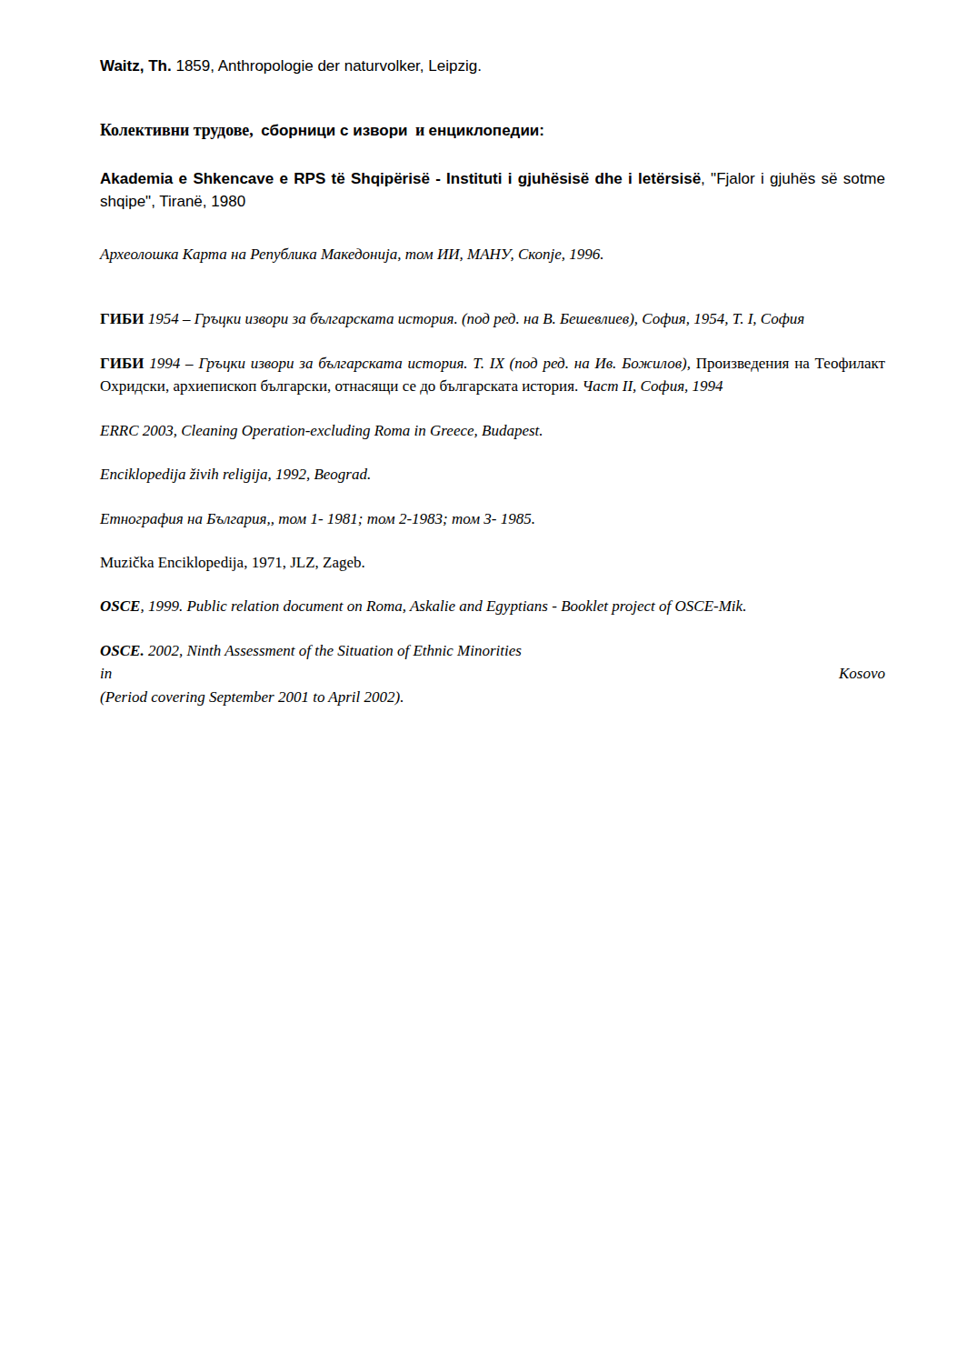Waitz, Th. 1859, Anthropologie der naturvolker, Leipzig.
Колективни трудове, сборници с извори и енциклопедии:
Akademia e Shkencave e RPS të Shqipërisë - Instituti i gjuhësisë dhe i letërsisë, "Fjalor i gjuhës së sotme shqipe", Tiranë, 1980
Археолошка Карта на Република Македонија, том ИИ, МАНУ, Скопје, 1996.
ГИБИ 1954 – Гръцки извори за българската история. (под ред. на В. Бешевлиев), София, 1954, Т. I, София
ГИБИ 1994 – Гръцки извори за българската история. Т. IX (под ред. на Ив. Божилов), Произведения на Теофилакт Охридски, архиепископ български, отнасящи се до българската история. Част II, София, 1994
ERRC 2003, Cleaning Operation-excluding Roma in Greece, Budapest.
Enciklopedija živih religija, 1992, Beograd.
Етнография на България,, том 1- 1981; том 2-1983; том 3- 1985.
Muzička Enciklopedija, 1971, JLZ, Zageb.
OSCE, 1999. Public relation document on Roma, Askalie and Egyptians - Booklet project of OSCE-Mik.
OSCE. 2002, Ninth Assessment of the Situation of Ethnic Minorities in Kosovo(Period covering September 2001 to April 2002).